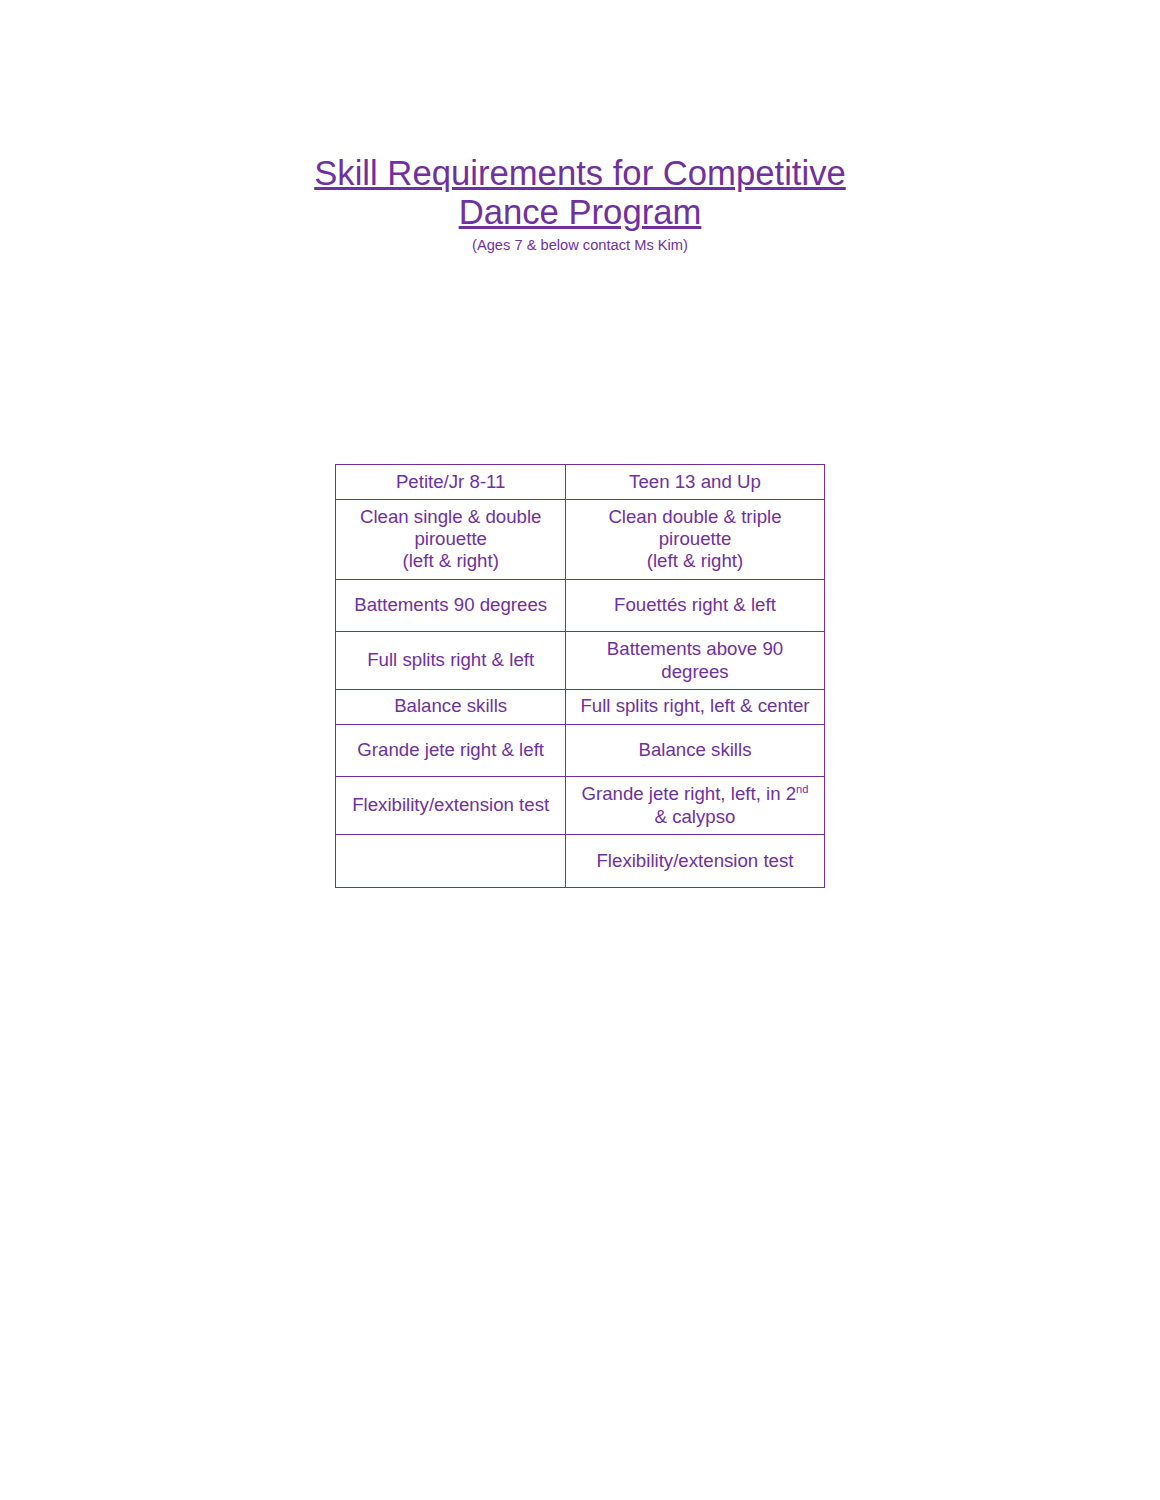Skill Requirements for Competitive Dance Program
(Ages 7 & below contact Ms Kim)
| Petite/Jr 8-11 | Teen 13 and Up |
| --- | --- |
| Clean single & double pirouette (left & right) | Clean double & triple pirouette (left & right) |
| Battements 90 degrees | Fouettés right & left |
| Full splits right & left | Battements above 90 degrees |
| Balance skills | Full splits right, left & center |
| Grande jete right & left | Balance skills |
| Flexibility/extension test | Grande jete right, left, in 2 nd & calypso |
| | Flexibility/extension test |